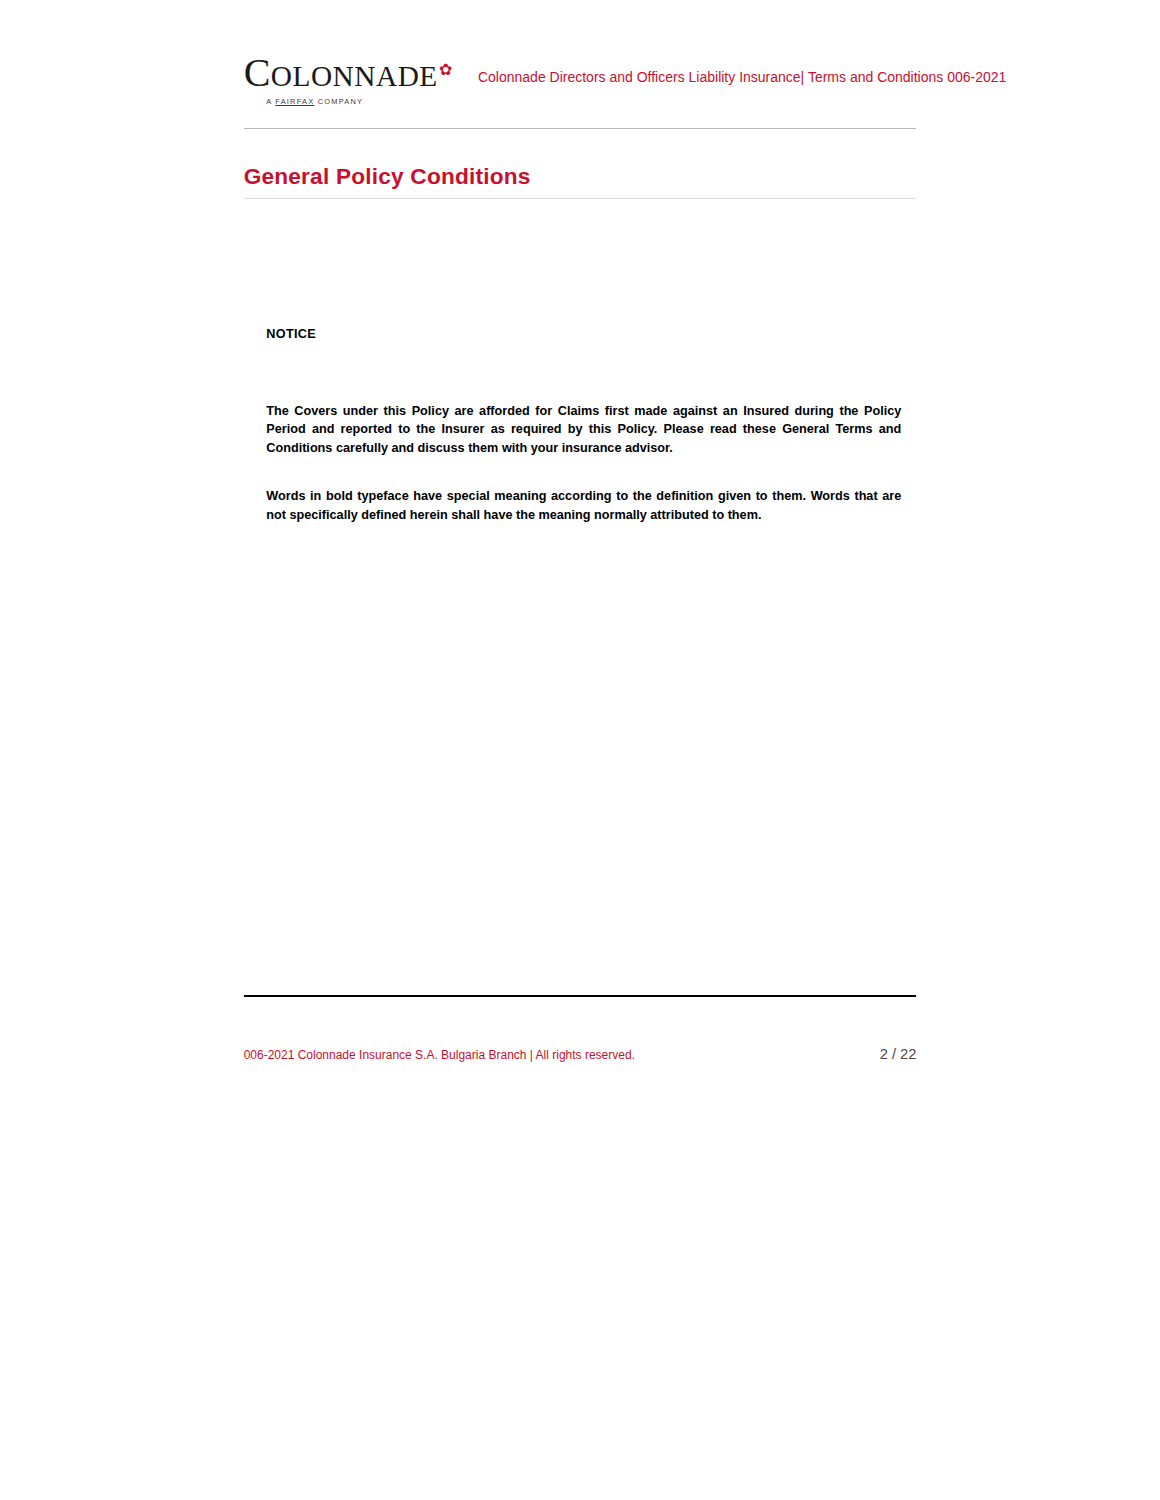COLONNADE✿
A FAIRFAX COMPANY
Colonnade Directors and Officers Liability Insurance| Terms and Conditions 006-2021
General Policy Conditions
NOTICE
The Covers under this Policy are afforded for Claims first made against an Insured during the Policy Period and reported to the Insurer as required by this Policy. Please read these General Terms and Conditions carefully and discuss them with your insurance advisor.
Words in bold typeface have special meaning according to the definition given to them. Words that are not specifically defined herein shall have the meaning normally attributed to them.
006-2021 Colonnade Insurance S.A. Bulgaria Branch | All rights reserved.
2 / 22